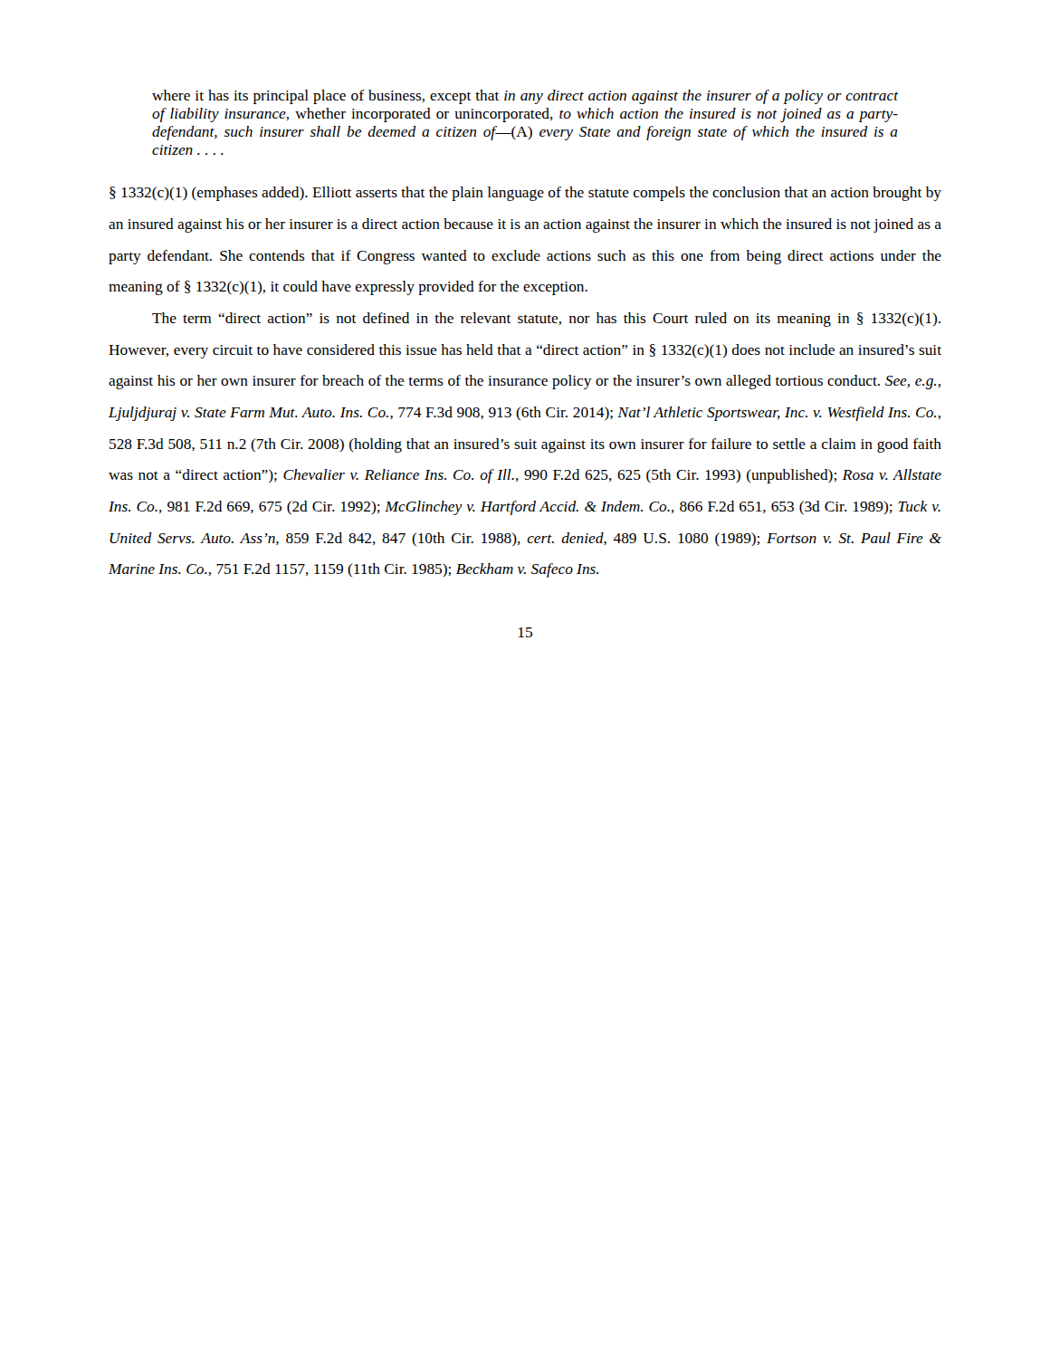where it has its principal place of business, except that in any direct action against the insurer of a policy or contract of liability insurance, whether incorporated or unincorporated, to which action the insured is not joined as a party-defendant, such insurer shall be deemed a citizen of—(A) every State and foreign state of which the insured is a citizen . . . .
§ 1332(c)(1) (emphases added). Elliott asserts that the plain language of the statute compels the conclusion that an action brought by an insured against his or her insurer is a direct action because it is an action against the insurer in which the insured is not joined as a party defendant. She contends that if Congress wanted to exclude actions such as this one from being direct actions under the meaning of § 1332(c)(1), it could have expressly provided for the exception.
The term “direct action” is not defined in the relevant statute, nor has this Court ruled on its meaning in § 1332(c)(1). However, every circuit to have considered this issue has held that a “direct action” in § 1332(c)(1) does not include an insured’s suit against his or her own insurer for breach of the terms of the insurance policy or the insurer’s own alleged tortious conduct. See, e.g., Ljuljdjuraj v. State Farm Mut. Auto. Ins. Co., 774 F.3d 908, 913 (6th Cir. 2014); Nat’l Athletic Sportswear, Inc. v. Westfield Ins. Co., 528 F.3d 508, 511 n.2 (7th Cir. 2008) (holding that an insured’s suit against its own insurer for failure to settle a claim in good faith was not a “direct action”); Chevalier v. Reliance Ins. Co. of Ill., 990 F.2d 625, 625 (5th Cir. 1993) (unpublished); Rosa v. Allstate Ins. Co., 981 F.2d 669, 675 (2d Cir. 1992); McGlinchey v. Hartford Accid. & Indem. Co., 866 F.2d 651, 653 (3d Cir. 1989); Tuck v. United Servs. Auto. Ass’n, 859 F.2d 842, 847 (10th Cir. 1988), cert. denied, 489 U.S. 1080 (1989); Fortson v. St. Paul Fire & Marine Ins. Co., 751 F.2d 1157, 1159 (11th Cir. 1985); Beckham v. Safeco Ins.
15